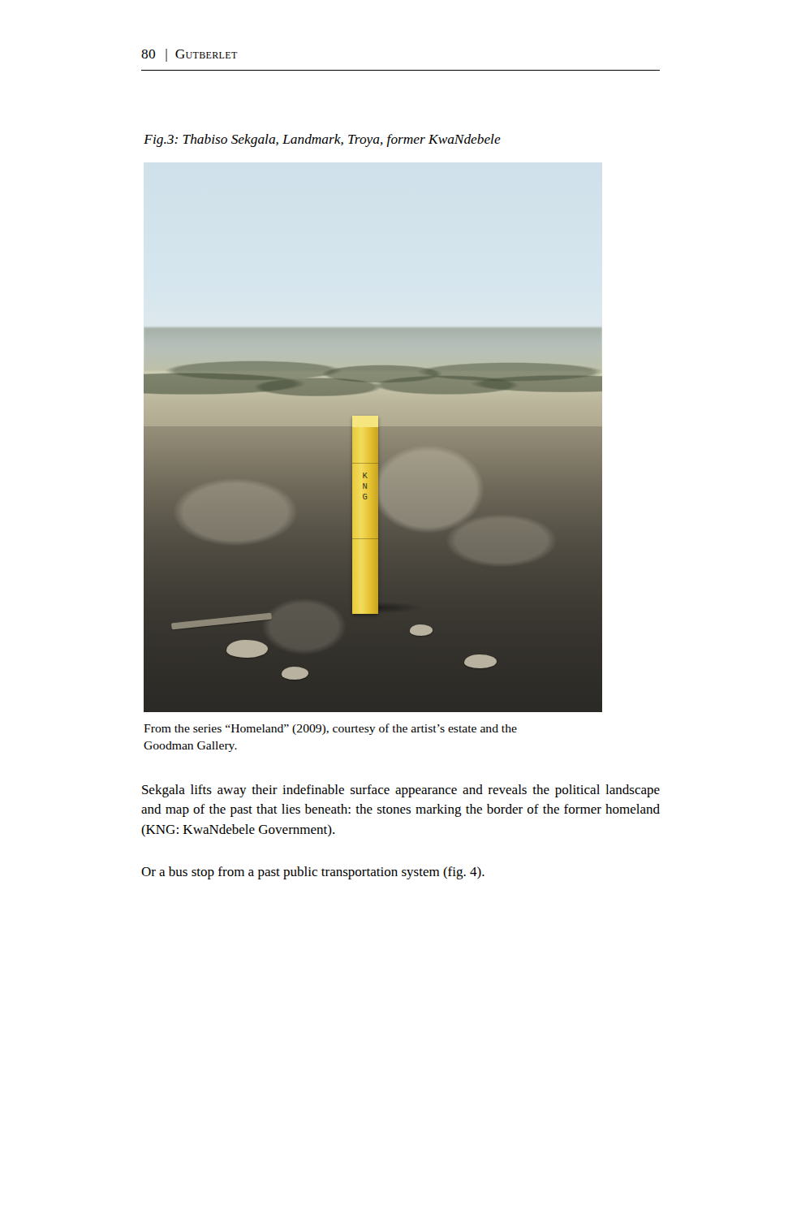80|Gutberlet
Fig.3: Thabiso Sekgala, Landmark, Troya, former KwaNdebele
KNG
From the series “Homeland” (2009), courtesy of the artist’s estate and the Goodman Gallery.
Sekgala lifts away their indefinable surface appearance and reveals the polit­ical landscape and map of the past that lies beneath: the stones marking the border of the former homeland (KNG: KwaNdebele Government).
Or a bus stop from a past public transportation system (fig. 4).